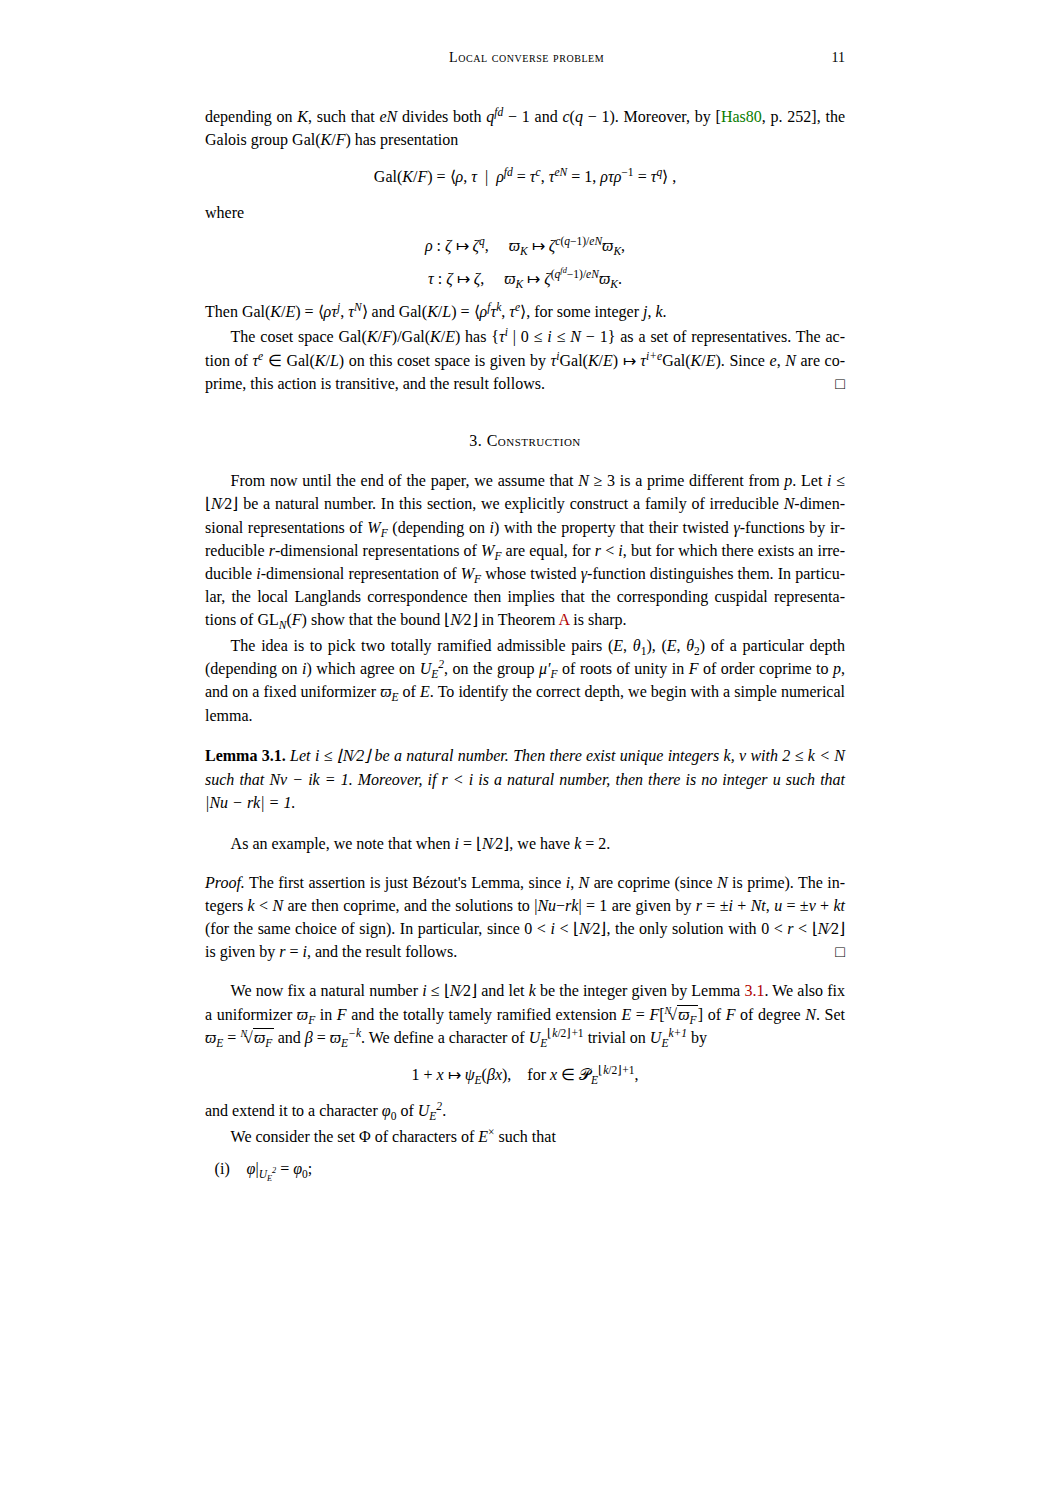Local converse problem 11
depending on K, such that eN divides both qfd − 1 and c(q − 1). Moreover, by [Has80, p. 252], the Galois group Gal(K/F) has presentation
Gal(K/F) = ⟨ρ, τ | ρfd = τc, τeN = 1, ρτρ−1 = τq⟩ ,
where
ρ : ζ ↦ ζq, ϖK ↦ ζc(q−1)/eNϖK,
τ : ζ ↦ ζ, ϖK ↦ ζ(qfd−1)/eNϖK.
Then Gal(K/E) = ⟨ρτj, τN⟩ and Gal(K/L) = ⟨ρfτk, τe⟩, for some integer j, k.
The coset space Gal(K/F)/Gal(K/E) has {τi | 0 ≤ i ≤ N − 1} as a set of representatives. The action of τe ∈ Gal(K/L) on this coset space is given by τi Gal(K/E) ↦ τi+e Gal(K/E). Since e, N are coprime, this action is transitive, and the result follows. □
3. Construction
From now until the end of the paper, we assume that N ≥ 3 is a prime different from p. Let i ≤ ⌊N⁄2⌋ be a natural number. In this section, we explicitly construct a family of irreducible N-dimensional representations of WF (depending on i) with the property that their twisted γ-functions by irreducible r-dimensional representations of WF are equal, for r < i, but for which there exists an irreducible i-dimensional representation of WF whose twisted γ-function distinguishes them. In particular, the local Langlands correspondence then implies that the corresponding cuspidal representations of GLN(F) show that the bound ⌊N⁄2⌋ in Theorem A is sharp.
The idea is to pick two totally ramified admissible pairs (E, θ1), (E, θ2) of a particular depth (depending on i) which agree on UE2, on the group μ′F of roots of unity in F of order coprime to p, and on a fixed uniformizer ϖE of E. To identify the correct depth, we begin with a simple numerical lemma.
Lemma 3.1. Let i ≤ ⌊N⁄2⌋ be a natural number. Then there exist unique integers k, v with 2 ≤ k < N such that Nv − ik = 1. Moreover, if r < i is a natural number, then there is no integer u such that |Nu − rk| = 1.
As an example, we note that when i = ⌊N⁄2⌋, we have k = 2.
Proof. The first assertion is just Bézout's Lemma, since i, N are coprime (since N is prime). The integers k < N are then coprime, and the solutions to |Nu−rk| = 1 are given by r = ±i + Nt, u = ±v + kt (for the same choice of sign). In particular, since 0 < i < ⌊N⁄2⌋, the only solution with 0 < r < ⌊N⁄2⌋ is given by r = i, and the result follows. □
We now fix a natural number i ≤ ⌊N⁄2⌋ and let k be the integer given by Lemma 3.1. We also fix a uniformizer ϖF in F and the totally tamely ramified extension E = F[N√ϖF] of F of degree N. Set ϖE = N√ϖF and β = ϖE−k. We define a character of UE⌊k/2⌋+1 trivial on UEk+1 by
1 + x ↦ ψE(βx), for x ∈ 𝒫E⌊k/2⌋+1,
and extend it to a character φ0 of UE2.
We consider the set Φ of characters of E× such that
φ|UE2 = φ0;